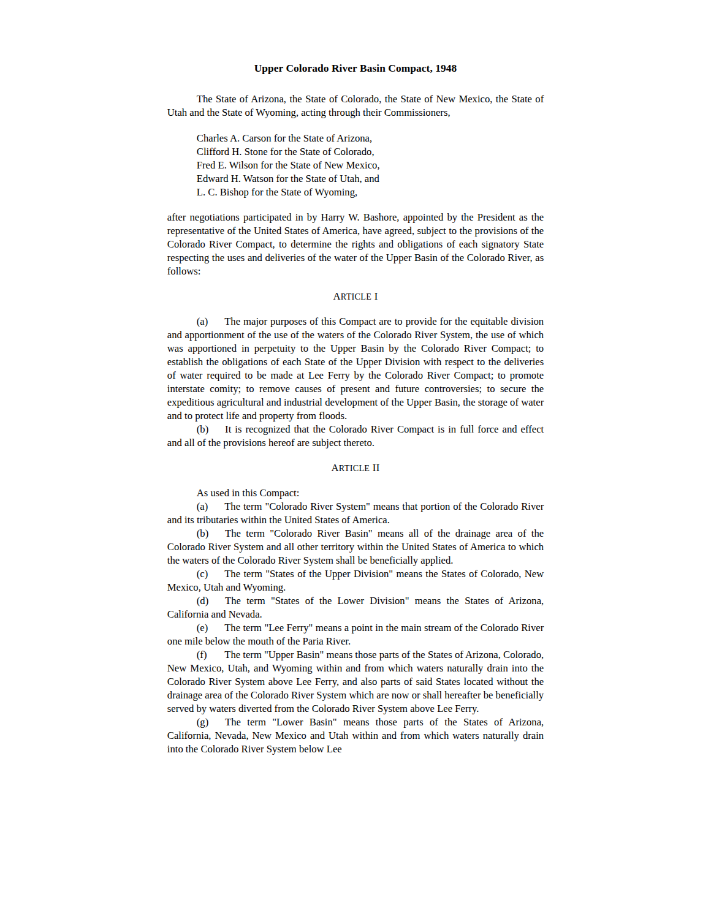Upper Colorado River Basin Compact, 1948
The State of Arizona, the State of Colorado, the State of New Mexico, the State of Utah and the State of Wyoming, acting through their Commissioners,
Charles A. Carson for the State of Arizona,
Clifford H. Stone for the State of Colorado,
Fred E. Wilson for the State of New Mexico,
Edward H. Watson for the State of Utah, and
L. C. Bishop for the State of Wyoming,
after negotiations participated in by Harry W. Bashore, appointed by the President as the representative of the United States of America, have agreed, subject to the provisions of the Colorado River Compact, to determine the rights and obligations of each signatory State respecting the uses and deliveries of the water of the Upper Basin of the Colorado River, as follows:
ARTICLE I
(a) The major purposes of this Compact are to provide for the equitable division and apportionment of the use of the waters of the Colorado River System, the use of which was apportioned in perpetuity to the Upper Basin by the Colorado River Compact; to establish the obligations of each State of the Upper Division with respect to the deliveries of water required to be made at Lee Ferry by the Colorado River Compact; to promote interstate comity; to remove causes of present and future controversies; to secure the expeditious agricultural and industrial development of the Upper Basin, the storage of water and to protect life and property from floods.
(b) It is recognized that the Colorado River Compact is in full force and effect and all of the provisions hereof are subject thereto.
ARTICLE II
As used in this Compact:
(a) The term "Colorado River System" means that portion of the Colorado River and its tributaries within the United States of America.
(b) The term "Colorado River Basin" means all of the drainage area of the Colorado River System and all other territory within the United States of America to which the waters of the Colorado River System shall be beneficially applied.
(c) The term "States of the Upper Division" means the States of Colorado, New Mexico, Utah and Wyoming.
(d) The term "States of the Lower Division" means the States of Arizona, California and Nevada.
(e) The term "Lee Ferry" means a point in the main stream of the Colorado River one mile below the mouth of the Paria River.
(f) The term "Upper Basin" means those parts of the States of Arizona, Colorado, New Mexico, Utah, and Wyoming within and from which waters naturally drain into the Colorado River System above Lee Ferry, and also parts of said States located without the drainage area of the Colorado River System which are now or shall hereafter be beneficially served by waters diverted from the Colorado River System above Lee Ferry.
(g) The term "Lower Basin" means those parts of the States of Arizona, California, Nevada, New Mexico and Utah within and from which waters naturally drain into the Colorado River System below Lee